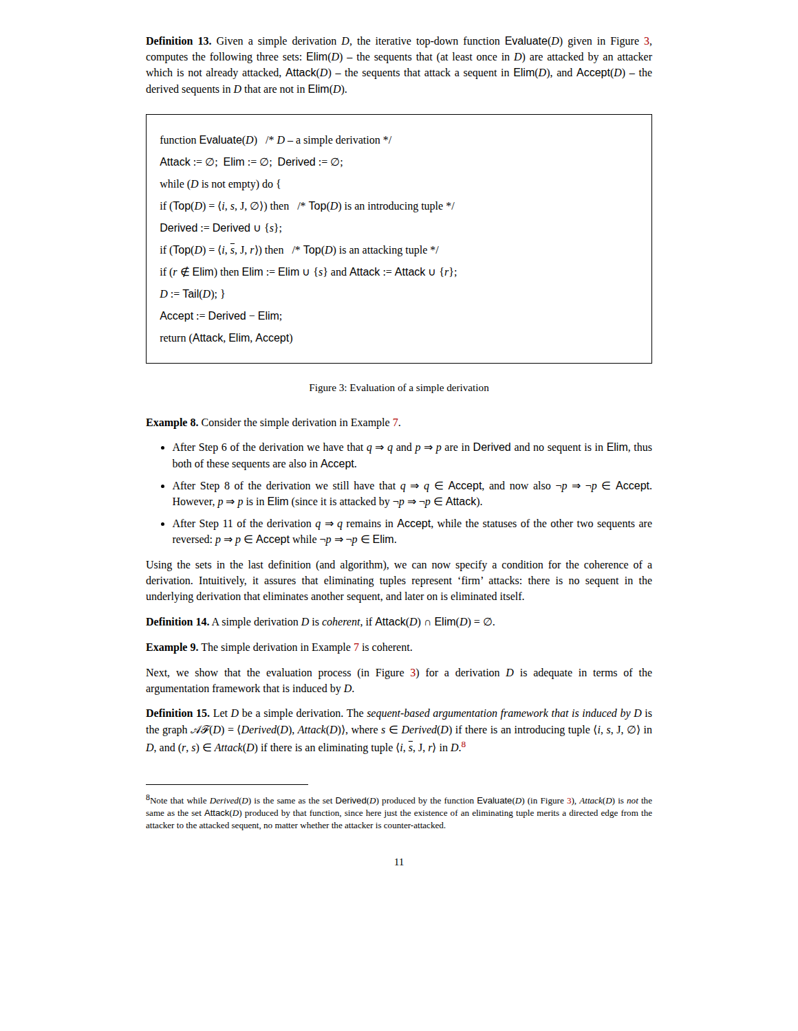Definition 13. Given a simple derivation D, the iterative top-down function Evaluate(D) given in Figure 3, computes the following three sets: Elim(D) – the sequents that (at least once in D) are attacked by an attacker which is not already attacked, Attack(D) – the sequents that attack a sequent in Elim(D), and Accept(D) – the derived sequents in D that are not in Elim(D).
function Evaluate(D) /* D – a simple derivation */
Attack := ∅; Elim := ∅; Derived := ∅;
while (D is not empty) do {
if (Top(D) = ⟨i, s, J, ∅⟩) then /* Top(D) is an introducing tuple */
Derived := Derived ∪ {s};
if (Top(D) = ⟨i, s, J, r⟩) then /* Top(D) is an attacking tuple */
if (r ∉ Elim) then Elim := Elim ∪ {s} and Attack := Attack ∪ {r};
D := Tail(D); }
Accept := Derived − Elim;
return (Attack, Elim, Accept)
Figure 3: Evaluation of a simple derivation
Example 8. Consider the simple derivation in Example 7.
After Step 6 of the derivation we have that q ⇒ q and p ⇒ p are in Derived and no sequent is in Elim, thus both of these sequents are also in Accept.
After Step 8 of the derivation we still have that q ⇒ q ∈ Accept, and now also ¬p ⇒ ¬p ∈ Accept. However, p ⇒ p is in Elim (since it is attacked by ¬p ⇒ ¬p ∈ Attack).
After Step 11 of the derivation q ⇒ q remains in Accept, while the statuses of the other two sequents are reversed: p ⇒ p ∈ Accept while ¬p ⇒ ¬p ∈ Elim.
Using the sets in the last definition (and algorithm), we can now specify a condition for the coherence of a derivation. Intuitively, it assures that eliminating tuples represent ‘firm’ attacks: there is no sequent in the underlying derivation that eliminates another sequent, and later on is eliminated itself.
Definition 14. A simple derivation D is coherent, if Attack(D) ∩ Elim(D) = ∅.
Example 9. The simple derivation in Example 7 is coherent.
Next, we show that the evaluation process (in Figure 3) for a derivation D is adequate in terms of the argumentation framework that is induced by D.
Definition 15. Let D be a simple derivation. The sequent-based argumentation framework that is induced by D is the graph 𝒜ℱ(D) = ⟨Derived(D), Attack(D)⟩, where s ∈ Derived(D) if there is an introducing tuple ⟨i, s, J, ∅⟩ in D, and (r, s) ∈ Attack(D) if there is an eliminating tuple ⟨i, s, J, r⟩ in D.8
8Note that while Derived(D) is the same as the set Derived(D) produced by the function Evaluate(D) (in Figure 3), Attack(D) is not the same as the set Attack(D) produced by that function, since here just the existence of an eliminating tuple merits a directed edge from the attacker to the attacked sequent, no matter whether the attacker is counter-attacked.
11